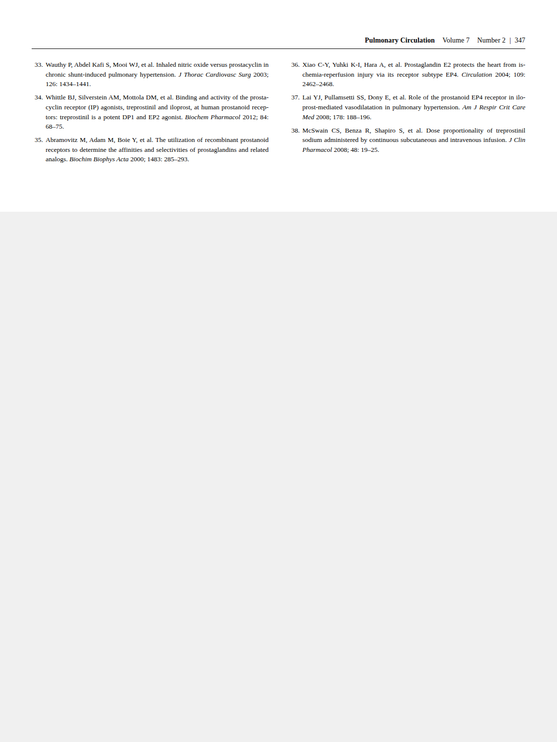Pulmonary Circulation Volume 7 Number 2|347
33. Wauthy P, Abdel Kafi S, Mooi WJ, et al. Inhaled nitric oxide versus prostacyclin in chronic shunt-induced pulmonary hypertension. J Thorac Cardiovasc Surg 2003; 126: 1434–1441.
34. Whittle BJ, Silverstein AM, Mottola DM, et al. Binding and activity of the prostacyclin receptor (IP) agonists, treprostinil and iloprost, at human prostanoid receptors: treprostinil is a potent DP1 and EP2 agonist. Biochem Pharmacol 2012; 84: 68–75.
35. Abramovitz M, Adam M, Boie Y, et al. The utilization of recombinant prostanoid receptors to determine the affinities and selectivities of prostaglandins and related analogs. Biochim Biophys Acta 2000; 1483: 285–293.
36. Xiao C-Y, Yuhki K-I, Hara A, et al. Prostaglandin E2 protects the heart from ischemia-reperfusion injury via its receptor subtype EP4. Circulation 2004; 109: 2462–2468.
37. Lai YJ, Pullamsetti SS, Dony E, et al. Role of the prostanoid EP4 receptor in iloprost-mediated vasodilatation in pulmonary hypertension. Am J Respir Crit Care Med 2008; 178: 188–196.
38. McSwain CS, Benza R, Shapiro S, et al. Dose proportionality of treprostinil sodium administered by continuous subcutaneous and intravenous infusion. J Clin Pharmacol 2008; 48: 19–25.